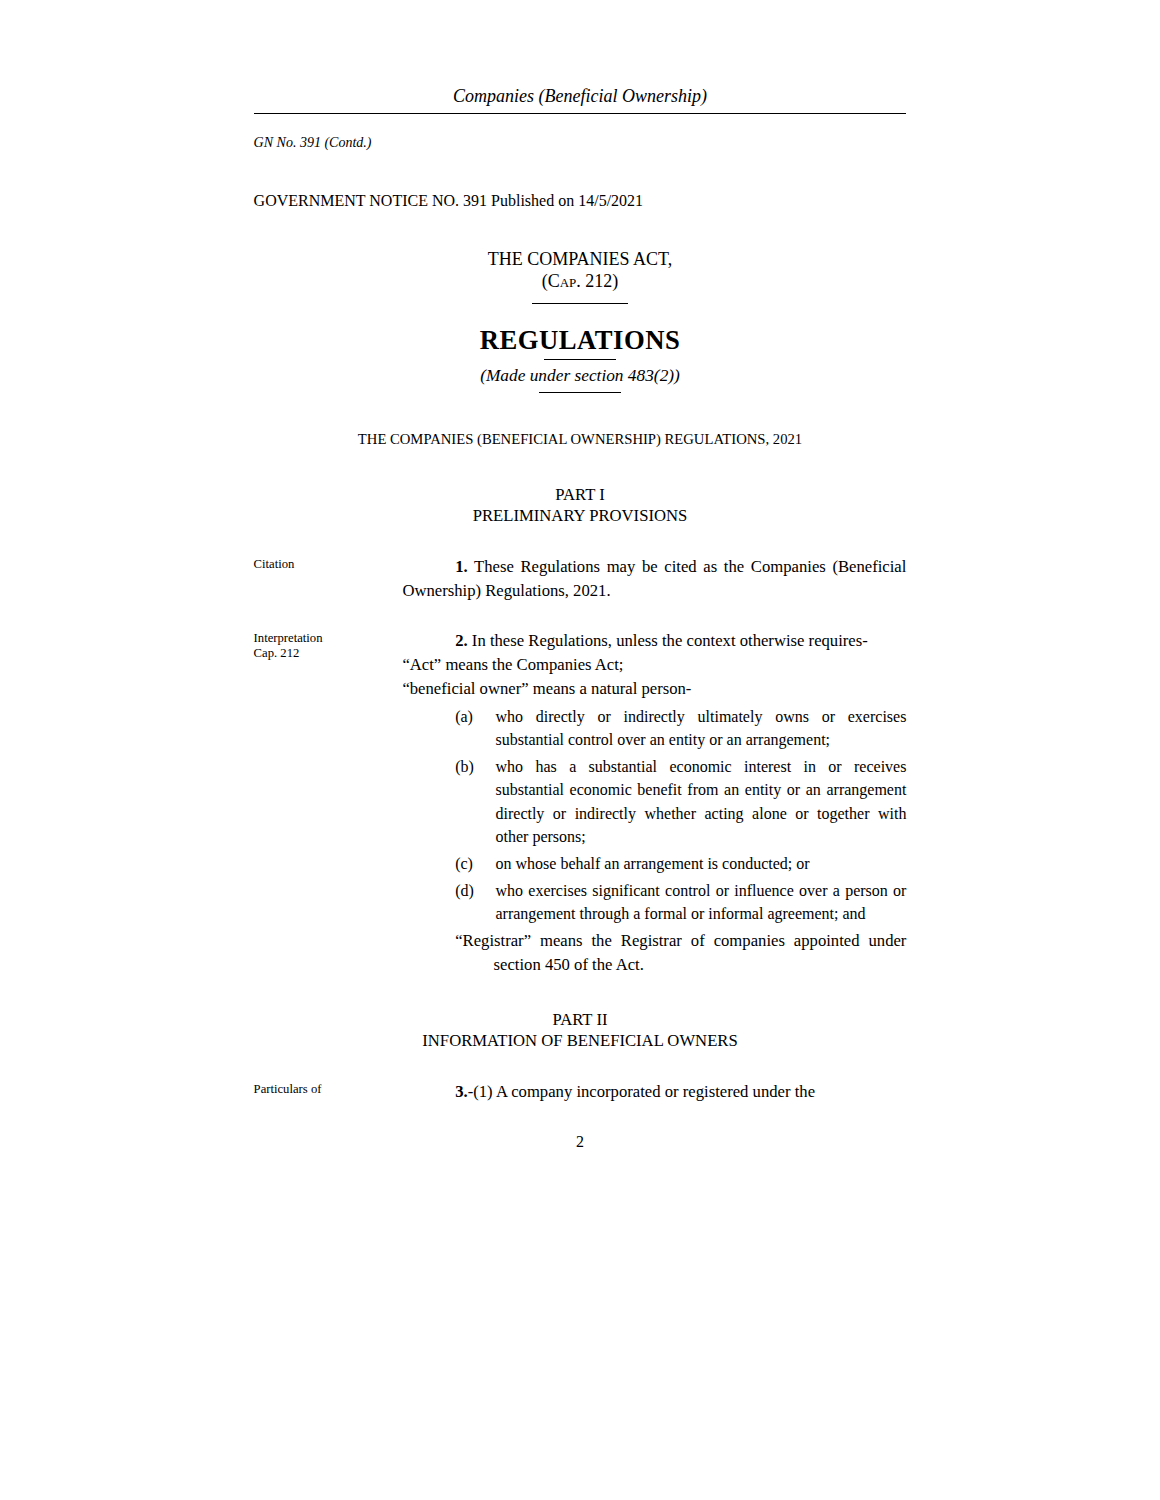Companies (Beneficial Ownership)
GN No. 391 (Contd.)
GOVERNMENT NOTICE NO. 391 Published on 14/5/2021
THE COMPANIES ACT,
(Cap. 212)
REGULATIONS
(Made under section 483(2))
THE COMPANIES (BENEFICIAL OWNERSHIP) REGULATIONS, 2021
PART I
PRELIMINARY PROVISIONS
Citation
1. These Regulations may be cited as the Companies (Beneficial Ownership) Regulations, 2021.
Interpretation
Cap. 212
2. In these Regulations, unless the context otherwise requires-
“Act” means the Companies Act;
“beneficial owner” means a natural person-
(a) who directly or indirectly ultimately owns or exercises substantial control over an entity or an arrangement;
(b) who has a substantial economic interest in or receives substantial economic benefit from an entity or an arrangement directly or indirectly whether acting alone or together with other persons;
(c) on whose behalf an arrangement is conducted; or
(d) who exercises significant control or influence over a person or arrangement through a formal or informal agreement; and
“Registrar” means the Registrar of companies appointed under section 450 of the Act.
PART II
INFORMATION OF BENEFICIAL OWNERS
Particulars of
3.-(1) A company incorporated or registered under the
2